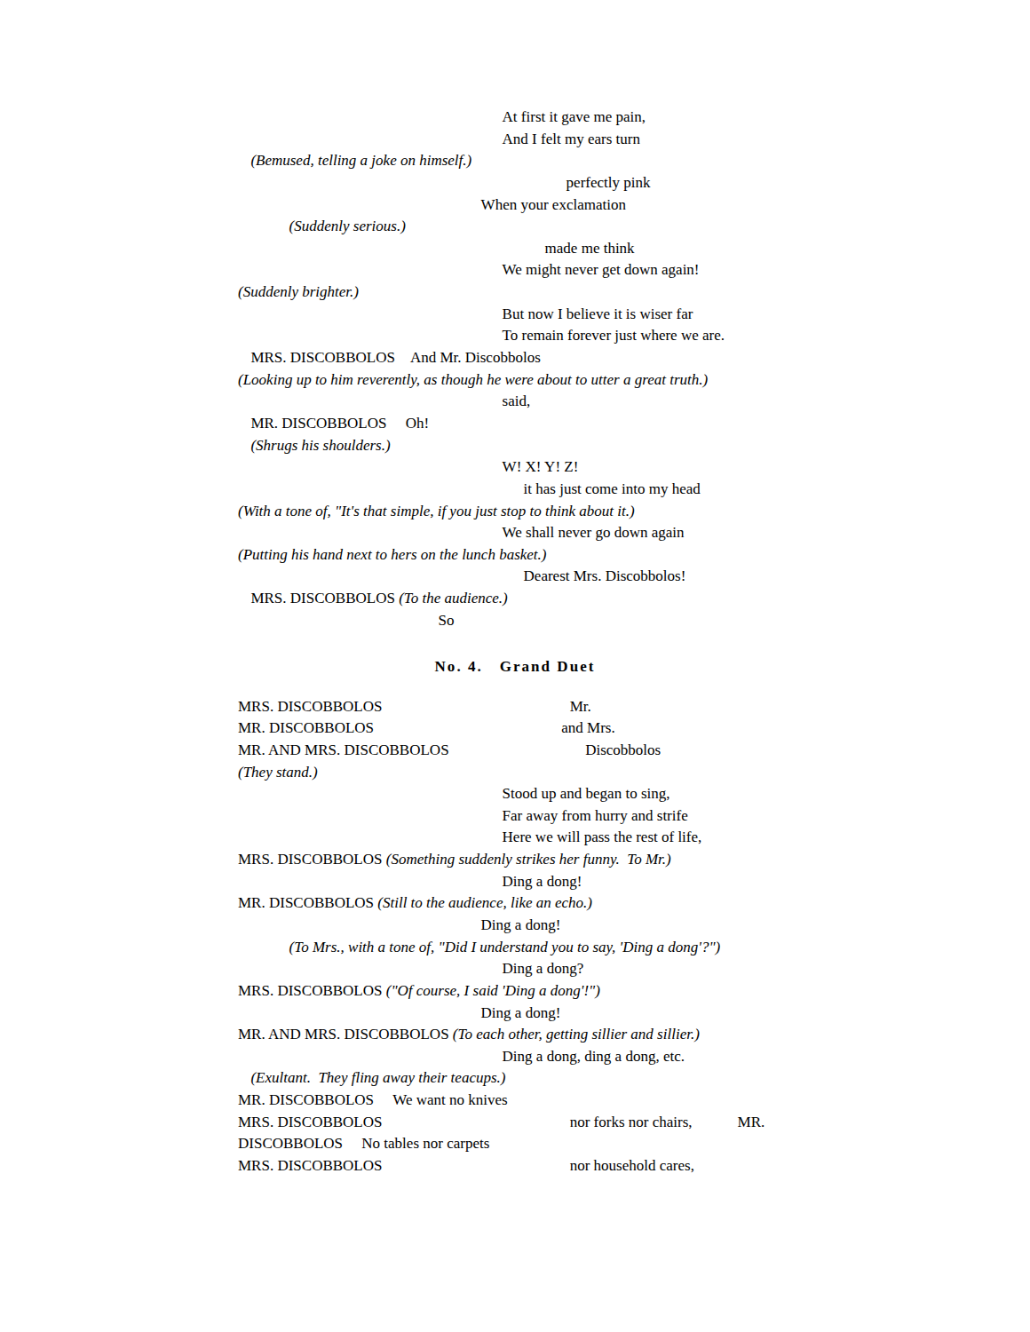At first it gave me pain,
And I felt my ears turn
(Bemused, telling a joke on himself.)
perfectly pink
When your exclamation
(Suddenly serious.)
made me think
We might never get down again!
(Suddenly brighter.)
But now I believe it is wiser far
To remain forever just where we are.
MRS. DISCOBBOLOS And Mr. Discobbolos
(Looking up to him reverently, as though he were about to utter a great truth.)
said,
MR. DISCOBBOLOS Oh!
(Shrugs his shoulders.)
W! X! Y! Z!
it has just come into my head
(With a tone of, "It's that simple, if you just stop to think about it.)
We shall never go down again
(Putting his hand next to hers on the lunch basket.)
Dearest Mrs. Discobbolos!
MRS. DISCOBBOLOS (To the audience.)
So
No. 4. Grand Duet
MRS. DISCOBBOLOS Mr.
MR. DISCOBBOLOS and Mrs.
MR. AND MRS. DISCOBBOLOS Discobbolos
(They stand.)
Stood up and began to sing,
Far away from hurry and strife
Here we will pass the rest of life,
MRS. DISCOBBOLOS (Something suddenly strikes her funny. To Mr.)
Ding a dong!
MR. DISCOBBOLOS (Still to the audience, like an echo.)
Ding a dong!
(To Mrs., with a tone of, "Did I understand you to say, 'Ding a dong'?")
Ding a dong?
MRS. DISCOBBOLOS ("Of course, I said 'Ding a dong'!")
Ding a dong!
MR. AND MRS. DISCOBBOLOS (To each other, getting sillier and sillier.)
Ding a dong, ding a dong, etc.
(Exultant. They fling away their teacups.)
MR. DISCOBBOLOS We want no knives
MRS. DISCOBBOLOS nor forks nor chairs, MR.
DISCOBBOLOS No tables nor carpets
MRS. DISCOBBOLOS nor household cares,